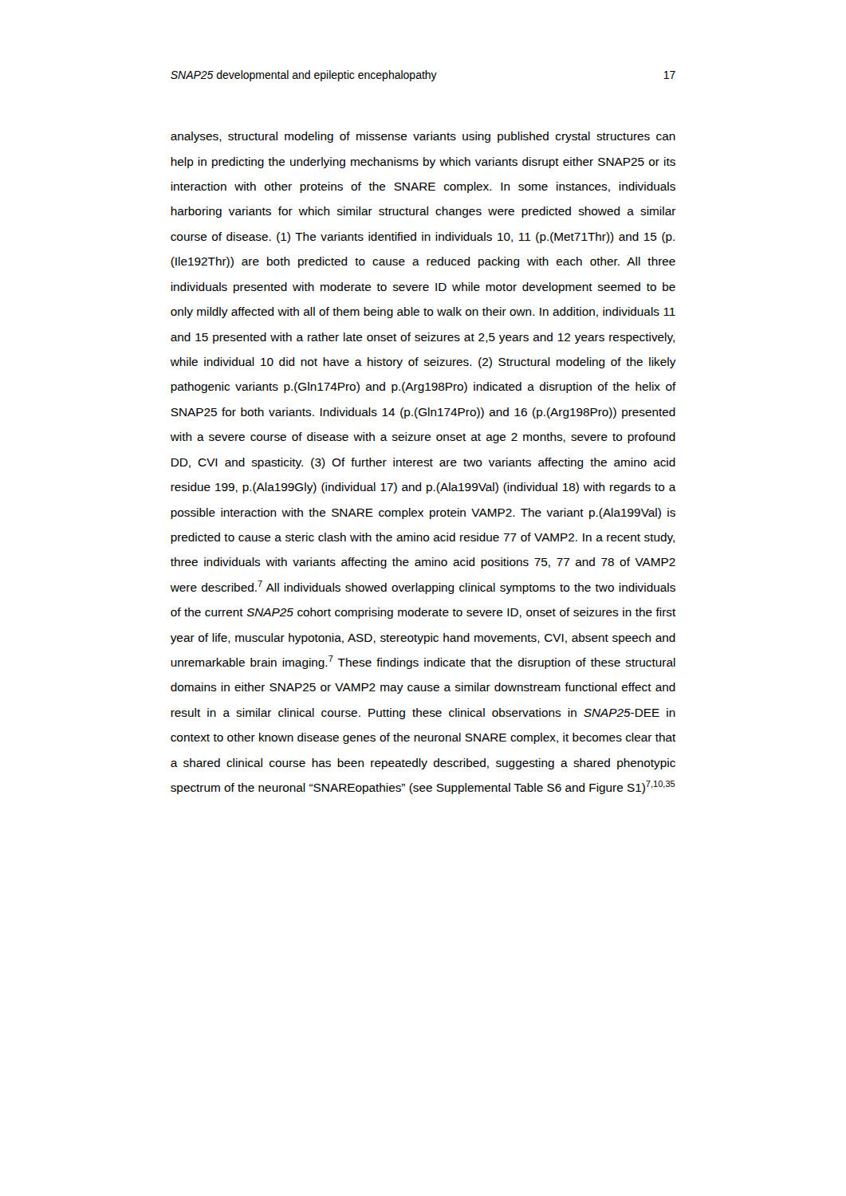SNAP25 developmental and epileptic encephalopathy 17
analyses, structural modeling of missense variants using published crystal structures can help in predicting the underlying mechanisms by which variants disrupt either SNAP25 or its interaction with other proteins of the SNARE complex. In some instances, individuals harboring variants for which similar structural changes were predicted showed a similar course of disease. (1) The variants identified in individuals 10, 11 (p.(Met71Thr)) and 15 (p.(Ile192Thr)) are both predicted to cause a reduced packing with each other. All three individuals presented with moderate to severe ID while motor development seemed to be only mildly affected with all of them being able to walk on their own. In addition, individuals 11 and 15 presented with a rather late onset of seizures at 2,5 years and 12 years respectively, while individual 10 did not have a history of seizures. (2) Structural modeling of the likely pathogenic variants p.(Gln174Pro) and p.(Arg198Pro) indicated a disruption of the helix of SNAP25 for both variants. Individuals 14 (p.(Gln174Pro)) and 16 (p.(Arg198Pro)) presented with a severe course of disease with a seizure onset at age 2 months, severe to profound DD, CVI and spasticity. (3) Of further interest are two variants affecting the amino acid residue 199, p.(Ala199Gly) (individual 17) and p.(Ala199Val) (individual 18) with regards to a possible interaction with the SNARE complex protein VAMP2. The variant p.(Ala199Val) is predicted to cause a steric clash with the amino acid residue 77 of VAMP2. In a recent study, three individuals with variants affecting the amino acid positions 75, 77 and 78 of VAMP2 were described.7 All individuals showed overlapping clinical symptoms to the two individuals of the current SNAP25 cohort comprising moderate to severe ID, onset of seizures in the first year of life, muscular hypotonia, ASD, stereotypic hand movements, CVI, absent speech and unremarkable brain imaging.7 These findings indicate that the disruption of these structural domains in either SNAP25 or VAMP2 may cause a similar downstream functional effect and result in a similar clinical course. Putting these clinical observations in SNAP25-DEE in context to other known disease genes of the neuronal SNARE complex, it becomes clear that a shared clinical course has been repeatedly described, suggesting a shared phenotypic spectrum of the neuronal “SNAREopathies” (see Supplemental Table S6 and Figure S1)7,10,35